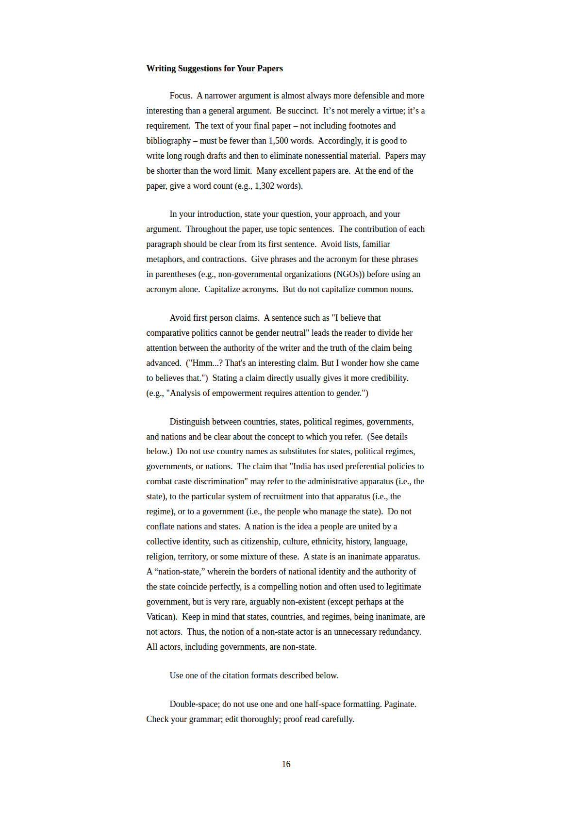Writing Suggestions for Your Papers
Focus. A narrower argument is almost always more defensible and more interesting than a general argument. Be succinct. Itʼs not merely a virtue; itʼs a requirement. The text of your final paper – not including footnotes and bibliography – must be fewer than 1,500 words. Accordingly, it is good to write long rough drafts and then to eliminate nonessential material. Papers may be shorter than the word limit. Many excellent papers are. At the end of the paper, give a word count (e.g., 1,302 words).
In your introduction, state your question, your approach, and your argument. Throughout the paper, use topic sentences. The contribution of each paragraph should be clear from its first sentence. Avoid lists, familiar metaphors, and contractions. Give phrases and the acronym for these phrases in parentheses (e.g., non-governmental organizations (NGOs)) before using an acronym alone. Capitalize acronyms. But do not capitalize common nouns.
Avoid first person claims. A sentence such as "I believe that comparative politics cannot be gender neutral" leads the reader to divide her attention between the authority of the writer and the truth of the claim being advanced. ("Hmm...? That's an interesting claim. But I wonder how she came to believes that.") Stating a claim directly usually gives it more credibility. (e.g., "Analysis of empowerment requires attention to gender.")
Distinguish between countries, states, political regimes, governments, and nations and be clear about the concept to which you refer. (See details below.) Do not use country names as substitutes for states, political regimes, governments, or nations. The claim that "India has used preferential policies to combat caste discrimination" may refer to the administrative apparatus (i.e., the state), to the particular system of recruitment into that apparatus (i.e., the regime), or to a government (i.e., the people who manage the state). Do not conflate nations and states. A nation is the idea a people are united by a collective identity, such as citizenship, culture, ethnicity, history, language, religion, territory, or some mixture of these. A state is an inanimate apparatus. A “nation-state,” wherein the borders of national identity and the authority of the state coincide perfectly, is a compelling notion and often used to legitimate government, but is very rare, arguably non-existent (except perhaps at the Vatican). Keep in mind that states, countries, and regimes, being inanimate, are not actors. Thus, the notion of a non-state actor is an unnecessary redundancy. All actors, including governments, are non-state.
Use one of the citation formats described below.
Double-space; do not use one and one half-space formatting. Paginate. Check your grammar; edit thoroughly; proof read carefully.
16